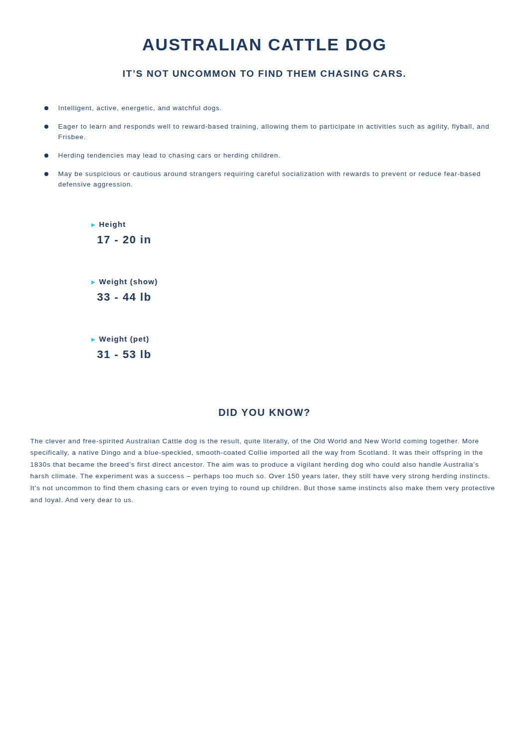AUSTRALIAN CATTLE DOG
IT’S NOT UNCOMMON TO FIND THEM CHASING CARS.
Intelligent, active, energetic, and watchful dogs.
Eager to learn and responds well to reward-based training, allowing them to participate in activities such as agility, flyball, and Frisbee.
Herding tendencies may lead to chasing cars or herding children.
May be suspicious or cautious around strangers requiring careful socialization with rewards to prevent or reduce fear-based defensive aggression.
►Height
17 - 20 in
►Weight (show)
33 - 44 lb
►Weight (pet)
31 - 53 lb
DID YOU KNOW?
The clever and free-spirited Australian Cattle dog is the result, quite literally, of the Old World and New World coming together. More specifically, a native Dingo and a blue-speckled, smooth-coated Collie imported all the way from Scotland. It was their offspring in the 1830s that became the breed’s first direct ancestor. The aim was to produce a vigilant herding dog who could also handle Australia's harsh climate. The experiment was a success – perhaps too much so. Over 150 years later, they still have very strong herding instincts. It's not uncommon to find them chasing cars or even trying to round up children. But those same instincts also make them very protective and loyal. And very dear to us.